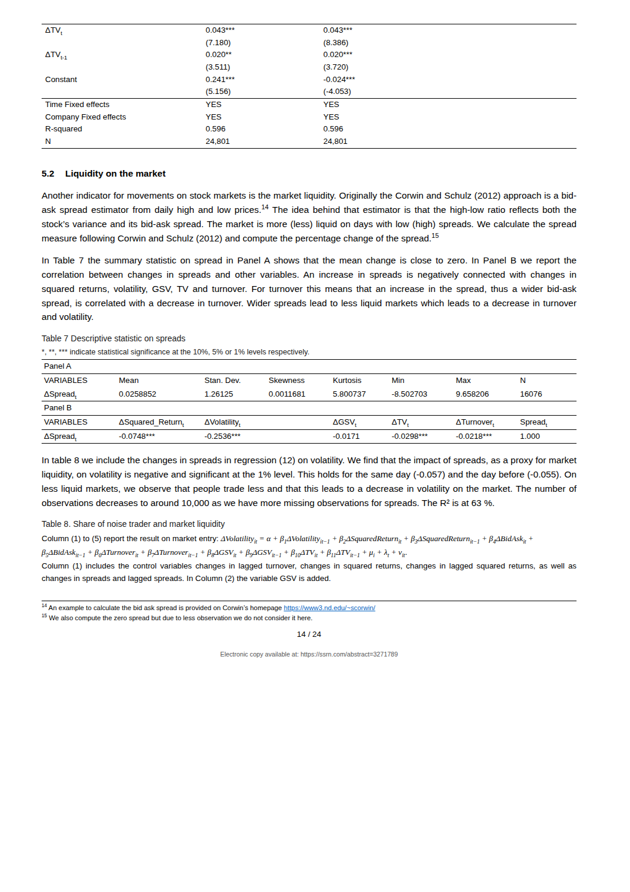| ΔTV t | 0.043*** | 0.043*** | |
| | (7.180) | (8.386) | |
| ΔTV t-1 | 0.020** | 0.020*** | |
| | (3.511) | (3.720) | |
| Constant | 0.241*** | -0.024*** | |
| | (5.156) | (-4.053) | |
| Time Fixed effects | YES | YES | |
| Company Fixed effects | YES | YES | |
| R-squared | 0.596 | 0.596 | |
| N | 24,801 | 24,801 | |
5.2 Liquidity on the market
Another indicator for movements on stock markets is the market liquidity. Originally the Corwin and Schulz (2012) approach is a bid-ask spread estimator from daily high and low prices.14 The idea behind that estimator is that the high-low ratio reflects both the stock’s variance and its bid-ask spread. The market is more (less) liquid on days with low (high) spreads. We calculate the spread measure following Corwin and Schulz (2012) and compute the percentage change of the spread.15
In Table 7 the summary statistic on spread in Panel A shows that the mean change is close to zero. In Panel B we report the correlation between changes in spreads and other variables. An increase in spreads is negatively connected with changes in squared returns, volatility, GSV, TV and turnover. For turnover this means that an increase in the spread, thus a wider bid-ask spread, is correlated with a decrease in turnover. Wider spreads lead to less liquid markets which leads to a decrease in turnover and volatility.
Table 7 Descriptive statistic on spreads
*, **, *** indicate statistical significance at the 10%, 5% or 1% levels respectively.
| Panel A |
| VARIABLES | Mean | Stan. Dev. | Skewness | Kurtosis | Min | Max | N |
| ΔSpread t | 0.0258852 | 1.26125 | 0.0011681 | 5.800737 | -8.502703 | 9.658206 | 16076 |
| Panel B |
| VARIABLES | ΔSquared_Return t | ΔVolatility t | ΔGSV t | ΔTV t | ΔTurnover t | Spread t |
| ΔSpread t | -0.0748*** | -0.2536*** | -0.0171 | -0.0298*** | -0.0218*** | 1.000 |
In table 8 we include the changes in spreads in regression (12) on volatility. We find that the impact of spreads, as a proxy for market liquidity, on volatility is negative and significant at the 1% level. This holds for the same day (-0.057) and the day before (-0.055). On less liquid markets, we observe that people trade less and that this leads to a decrease in volatility on the market. The number of observations decreases to around 10,000 as we have more missing observations for spreads. The R² is at 63 %.
Table 8. Share of noise trader and market liquidity
Column (1) to (5) report the result on market entry: ΔVolatilityit = α + β1ΔVolatilityit−1 + β2ΔSquaredReturnit + β3ΔSquaredReturnit−1 + β4ΔBidAskit + β5ΔBidAskit−1 + β6ΔTurnoverit + β7ΔTurnoverit−1 + β8ΔGSVit + β9ΔGSVit−1 + β10ΔTVit + β11ΔTVit−1 + μi + λt + vit.
Column (1) includes the control variables changes in lagged turnover, changes in squared returns, changes in lagged squared returns, as well as changes in spreads and lagged spreads. In Column (2) the variable GSV is added.
14 An example to calculate the bid ask spread is provided on Corwin’s homepage https://www3.nd.edu/~scorwin/
15 We also compute the zero spread but due to less observation we do not consider it here.
14 / 24
Electronic copy available at: https://ssrn.com/abstract=3271789